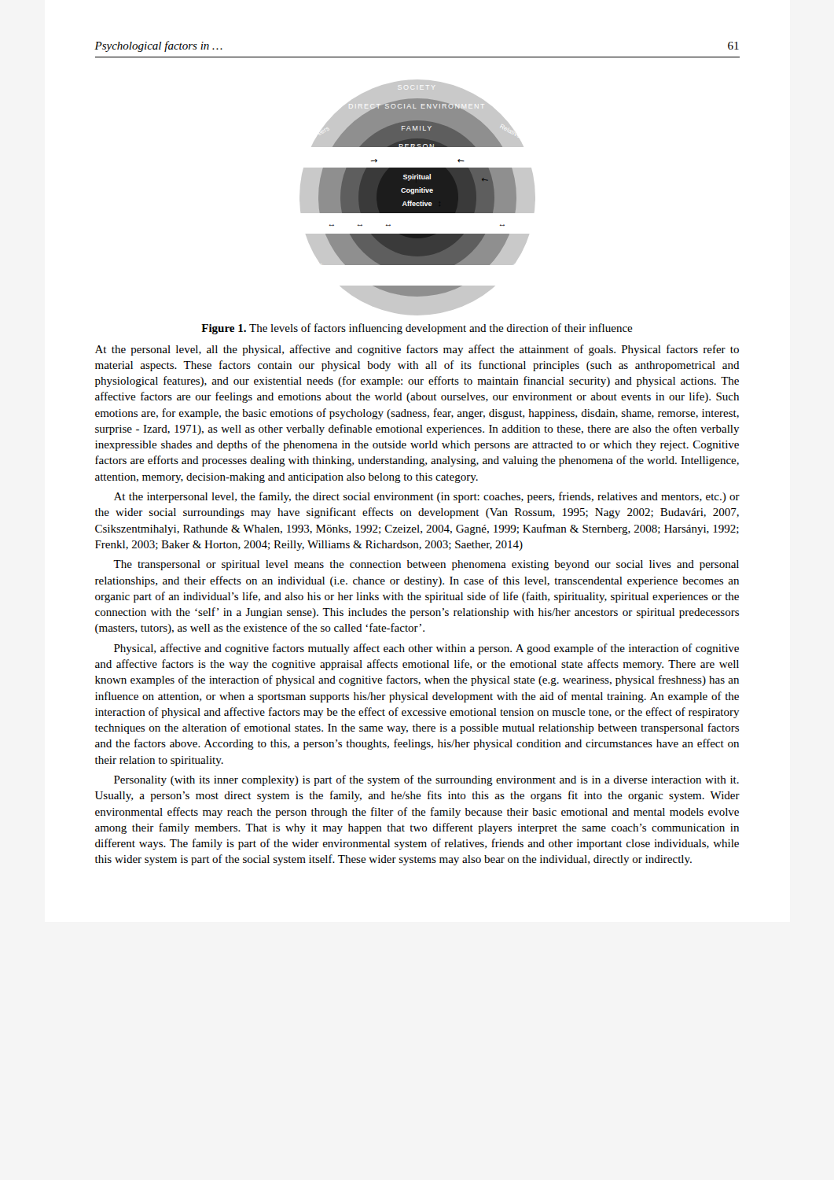Psychological factors in …
61
SOCIETY
DIRECT SOCIAL ENVIRONMENT
FAMILY
PERSON
Spiritual
Cognitive
Affective
Physical
Peers
Relatives
Teachers
Friends
Team mates
Coaches
↔
↔
↔
↔
↑
↑
↕
↗
↖
↖
Figure 1. The levels of factors influencing development and the direction of their influence
At the personal level, all the physical, affective and cognitive factors may affect the attainment of goals. Physical factors refer to material aspects. These factors contain our physical body with all of its functional principles (such as anthropometrical and physiological features), and our existential needs (for example: our efforts to maintain financial security) and physical actions. The affective factors are our feelings and emotions about the world (about ourselves, our environment or about events in our life). Such emotions are, for example, the basic emotions of psychology (sadness, fear, anger, disgust, happiness, disdain, shame, remorse, interest, surprise - Izard, 1971), as well as other verbally definable emotional experiences. In addition to these, there are also the often verbally inexpressible shades and depths of the phenomena in the outside world which persons are attracted to or which they reject. Cognitive factors are efforts and processes dealing with thinking, understanding, analysing, and valuing the phenomena of the world. Intelligence, attention, memory, decision-making and anticipation also belong to this category.
At the interpersonal level, the family, the direct social environment (in sport: coaches, peers, friends, relatives and mentors, etc.) or the wider social surroundings may have significant effects on development (Van Rossum, 1995; Nagy 2002; Budavári, 2007, Csikszentmihalyi, Rathunde & Whalen, 1993, Mönks, 1992; Czeizel, 2004, Gagné, 1999; Kaufman & Sternberg, 2008; Harsányi, 1992; Frenkl, 2003; Baker & Horton, 2004; Reilly, Williams & Richardson, 2003; Saether, 2014)
The transpersonal or spiritual level means the connection between phenomena existing beyond our social lives and personal relationships, and their effects on an individual (i.e. chance or destiny). In case of this level, transcendental experience becomes an organic part of an individual’s life, and also his or her links with the spiritual side of life (faith, spirituality, spiritual experiences or the connection with the ‘self’ in a Jungian sense). This includes the person’s relationship with his/her ancestors or spiritual predecessors (masters, tutors), as well as the existence of the so called ‘fate-factor’.
Physical, affective and cognitive factors mutually affect each other within a person. A good example of the interaction of cognitive and affective factors is the way the cognitive appraisal affects emotional life, or the emotional state affects memory. There are well known examples of the interaction of physical and cognitive factors, when the physical state (e.g. weariness, physical freshness) has an influence on attention, or when a sportsman supports his/her physical development with the aid of mental training. An example of the interaction of physical and affective factors may be the effect of excessive emotional tension on muscle tone, or the effect of respiratory techniques on the alteration of emotional states. In the same way, there is a possible mutual relationship between transpersonal factors and the factors above. According to this, a person’s thoughts, feelings, his/her physical condition and circumstances have an effect on their relation to spirituality.
Personality (with its inner complexity) is part of the system of the surrounding environment and is in a diverse interaction with it. Usually, a person’s most direct system is the family, and he/she fits into this as the organs fit into the organic system. Wider environmental effects may reach the person through the filter of the family because their basic emotional and mental models evolve among their family members. That is why it may happen that two different players interpret the same coach’s communication in different ways. The family is part of the wider environmental system of relatives, friends and other important close individuals, while this wider system is part of the social system itself. These wider systems may also bear on the individual, directly or indirectly.